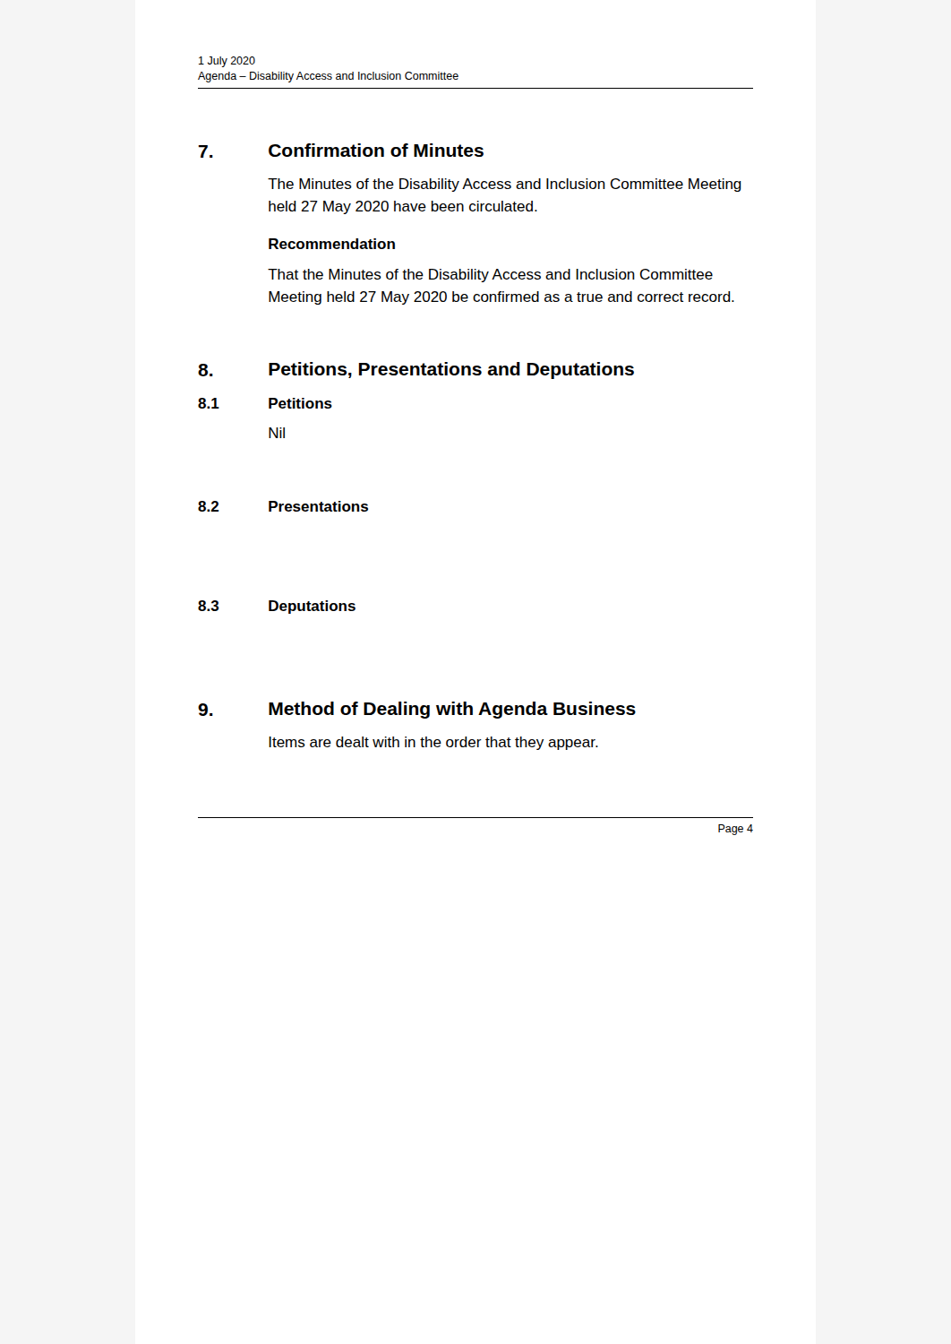1 July 2020 Agenda – Disability Access and Inclusion Committee
7.
Confirmation of Minutes
The Minutes of the Disability Access and Inclusion Committee Meeting held 27 May 2020 have been circulated.
Recommendation
That the Minutes of the Disability Access and Inclusion Committee Meeting held 27 May 2020 be confirmed as a true and correct record.
8.
Petitions, Presentations and Deputations
8.1
Petitions
Nil
8.2
Presentations
8.3
Deputations
9.
Method of Dealing with Agenda Business
Items are dealt with in the order that they appear.
Page 4